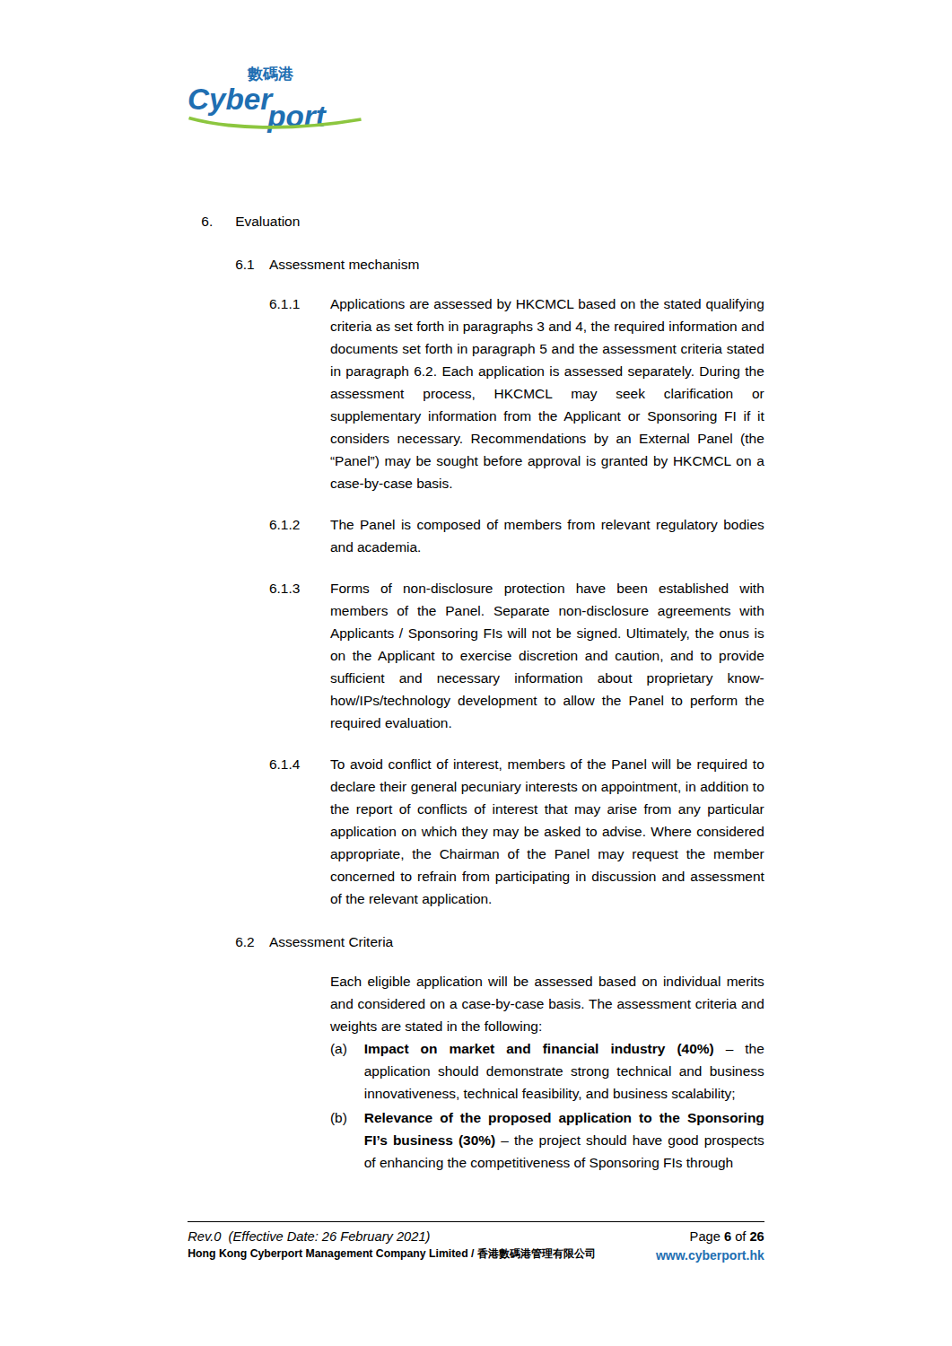數碼港 Cyber port
6. Evaluation
6.1 Assessment mechanism
6.1.1 Applications are assessed by HKCMCL based on the stated qualifying criteria as set forth in paragraphs 3 and 4, the required information and documents set forth in paragraph 5 and the assessment criteria stated in paragraph 6.2. Each application is assessed separately. During the assessment process, HKCMCL may seek clarification or supplementary information from the Applicant or Sponsoring FI if it considers necessary. Recommendations by an External Panel (the “Panel”) may be sought before approval is granted by HKCMCL on a case-by-case basis.
6.1.2 The Panel is composed of members from relevant regulatory bodies and academia.
6.1.3 Forms of non-disclosure protection have been established with members of the Panel. Separate non-disclosure agreements with Applicants / Sponsoring FIs will not be signed. Ultimately, the onus is on the Applicant to exercise discretion and caution, and to provide sufficient and necessary information about proprietary know-how/IPs/technology development to allow the Panel to perform the required evaluation.
6.1.4 To avoid conflict of interest, members of the Panel will be required to declare their general pecuniary interests on appointment, in addition to the report of conflicts of interest that may arise from any particular application on which they may be asked to advise. Where considered appropriate, the Chairman of the Panel may request the member concerned to refrain from participating in discussion and assessment of the relevant application.
6.2 Assessment Criteria
Each eligible application will be assessed based on individual merits and considered on a case-by-case basis. The assessment criteria and weights are stated in the following:
(a) Impact on market and financial industry (40%) – the application should demonstrate strong technical and business innovativeness, technical feasibility, and business scalability;
(b) Relevance of the proposed application to the Sponsoring FI’s business (30%) – the project should have good prospects of enhancing the competitiveness of Sponsoring FIs through
Rev.0 (Effective Date: 26 February 2021)
Hong Kong Cyberport Management Company Limited / 香港數碼港管理有限公司
Page 6 of 26
www.cyberport.hk